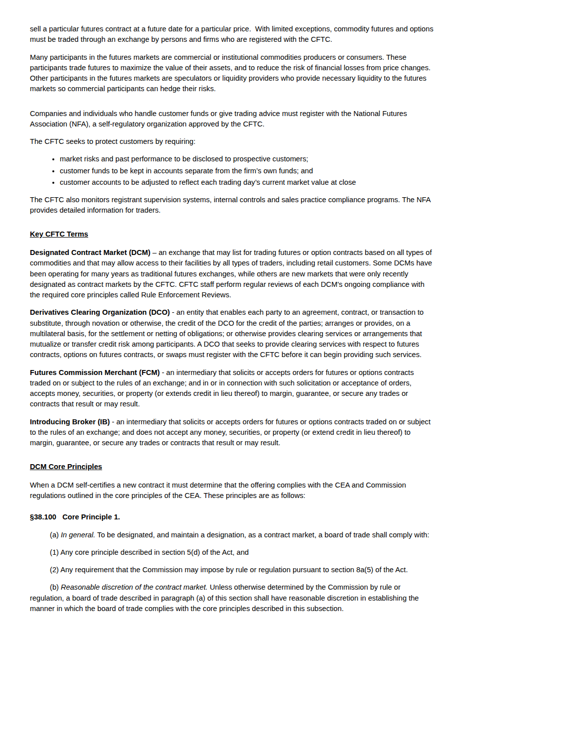sell a particular futures contract at a future date for a particular price. With limited exceptions, commodity futures and options must be traded through an exchange by persons and firms who are registered with the CFTC.
Many participants in the futures markets are commercial or institutional commodities producers or consumers. These participants trade futures to maximize the value of their assets, and to reduce the risk of financial losses from price changes. Other participants in the futures markets are speculators or liquidity providers who provide necessary liquidity to the futures markets so commercial participants can hedge their risks.
Companies and individuals who handle customer funds or give trading advice must register with the National Futures Association (NFA), a self-regulatory organization approved by the CFTC.
The CFTC seeks to protect customers by requiring:
market risks and past performance to be disclosed to prospective customers;
customer funds to be kept in accounts separate from the firm’s own funds; and
customer accounts to be adjusted to reflect each trading day’s current market value at close
The CFTC also monitors registrant supervision systems, internal controls and sales practice compliance programs. The NFA provides detailed information for traders.
Key CFTC Terms
Designated Contract Market (DCM) – an exchange that may list for trading futures or option contracts based on all types of commodities and that may allow access to their facilities by all types of traders, including retail customers. Some DCMs have been operating for many years as traditional futures exchanges, while others are new markets that were only recently designated as contract markets by the CFTC. CFTC staff perform regular reviews of each DCM's ongoing compliance with the required core principles called Rule Enforcement Reviews.
Derivatives Clearing Organization (DCO) - an entity that enables each party to an agreement, contract, or transaction to substitute, through novation or otherwise, the credit of the DCO for the credit of the parties; arranges or provides, on a multilateral basis, for the settlement or netting of obligations; or otherwise provides clearing services or arrangements that mutualize or transfer credit risk among participants. A DCO that seeks to provide clearing services with respect to futures contracts, options on futures contracts, or swaps must register with the CFTC before it can begin providing such services.
Futures Commission Merchant (FCM) - an intermediary that solicits or accepts orders for futures or options contracts traded on or subject to the rules of an exchange; and in or in connection with such solicitation or acceptance of orders, accepts money, securities, or property (or extends credit in lieu thereof) to margin, guarantee, or secure any trades or contracts that result or may result.
Introducing Broker (IB) - an intermediary that solicits or accepts orders for futures or options contracts traded on or subject to the rules of an exchange; and does not accept any money, securities, or property (or extend credit in lieu thereof) to margin, guarantee, or secure any trades or contracts that result or may result.
DCM Core Principles
When a DCM self-certifies a new contract it must determine that the offering complies with the CEA and Commission regulations outlined in the core principles of the CEA. These principles are as follows:
§38.100 Core Principle 1.
(a) In general. To be designated, and maintain a designation, as a contract market, a board of trade shall comply with:
(1) Any core principle described in section 5(d) of the Act, and
(2) Any requirement that the Commission may impose by rule or regulation pursuant to section 8a(5) of the Act.
(b) Reasonable discretion of the contract market. Unless otherwise determined by the Commission by rule or regulation, a board of trade described in paragraph (a) of this section shall have reasonable discretion in establishing the manner in which the board of trade complies with the core principles described in this subsection.